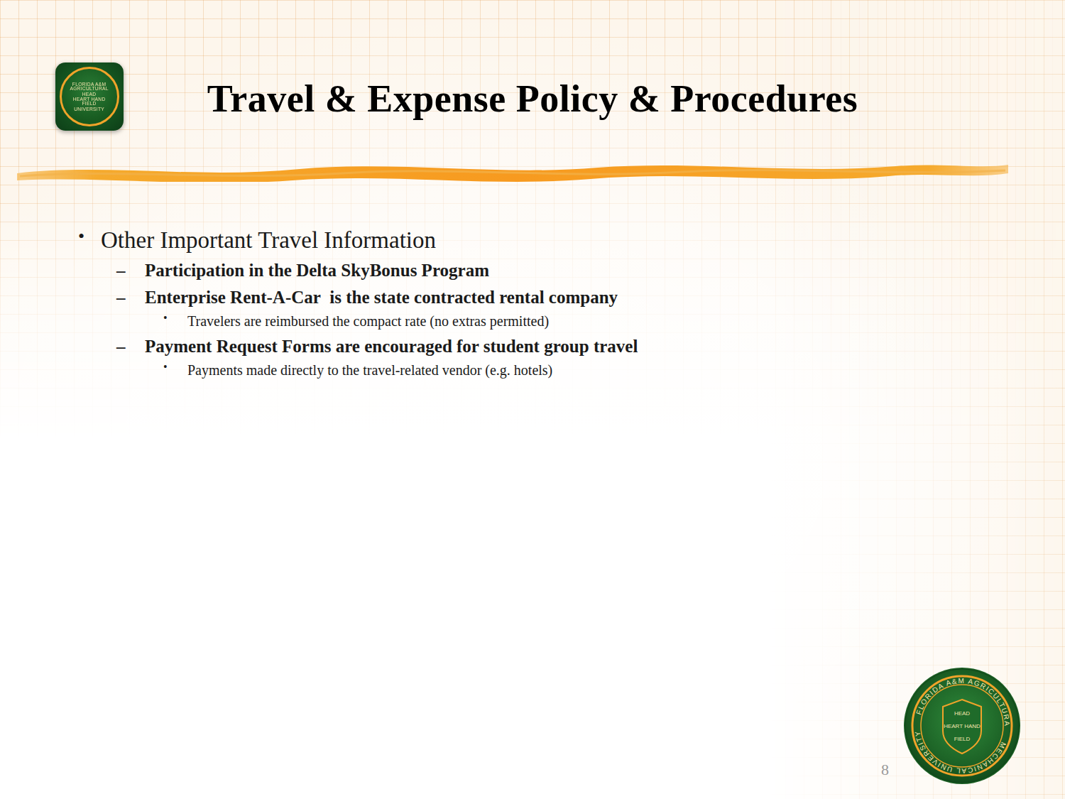FLORIDA A&M
AGRICULTURAL
HEAD
HEART HAND
FIELD
UNIVERSITY
Travel & Expense Policy & Procedures
Other Important Travel Information
Participation in the Delta SkyBonus Program
Enterprise Rent-A-Car is the state contracted rental company
Travelers are reimbursed the compact rate (no extras permitted)
Payment Request Forms are encouraged for student group travel
Payments made directly to the travel-related vendor (e.g. hotels)
8
HEAD HEART HAND FIELD FLORIDA A&M AGRICULTURAL MECHANICAL UNIVERSITY